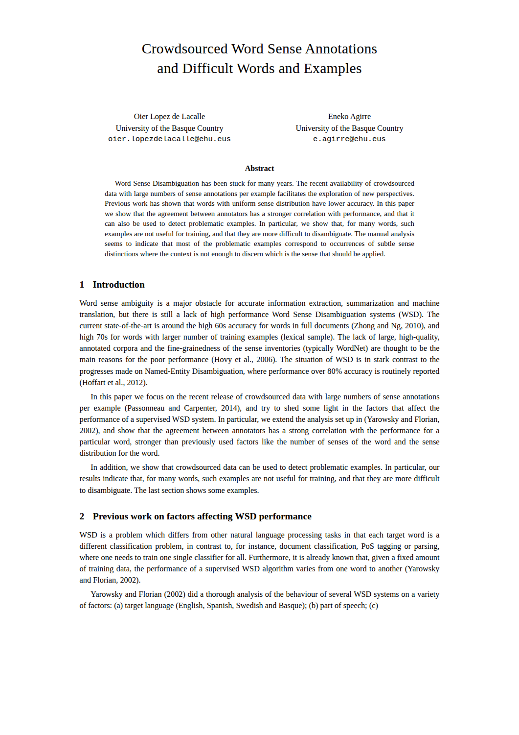Crowdsourced Word Sense Annotations
and Difficult Words and Examples
| Oier Lopez de Lacalle University of the Basque Country oier.lopezdelacalle@ehu.eus | Eneko Agirre University of the Basque Country e.agirre@ehu.eus |
Abstract
Word Sense Disambiguation has been stuck for many years. The recent availability of crowdsourced data with large numbers of sense annotations per example facilitates the exploration of new perspectives. Previous work has shown that words with uniform sense distribution have lower accuracy. In this paper we show that the agreement between annotators has a stronger correlation with performance, and that it can also be used to detect problematic examples. In particular, we show that, for many words, such examples are not useful for training, and that they are more difficult to disambiguate. The manual analysis seems to indicate that most of the problematic examples correspond to occurrences of subtle sense distinctions where the context is not enough to discern which is the sense that should be applied.
1 Introduction
Word sense ambiguity is a major obstacle for accurate information extraction, summarization and machine translation, but there is still a lack of high performance Word Sense Disambiguation systems (WSD). The current state-of-the-art is around the high 60s accuracy for words in full documents (Zhong and Ng, 2010), and high 70s for words with larger number of training examples (lexical sample). The lack of large, high-quality, annotated corpora and the fine-grainedness of the sense inventories (typically WordNet) are thought to be the main reasons for the poor performance (Hovy et al., 2006). The situation of WSD is in stark contrast to the progresses made on Named-Entity Disambiguation, where performance over 80% accuracy is routinely reported (Hoffart et al., 2012).
In this paper we focus on the recent release of crowdsourced data with large numbers of sense annotations per example (Passonneau and Carpenter, 2014), and try to shed some light in the factors that affect the performance of a supervised WSD system. In particular, we extend the analysis set up in (Yarowsky and Florian, 2002), and show that the agreement between annotators has a strong correlation with the performance for a particular word, stronger than previously used factors like the number of senses of the word and the sense distribution for the word.
In addition, we show that crowdsourced data can be used to detect problematic examples. In particular, our results indicate that, for many words, such examples are not useful for training, and that they are more difficult to disambiguate. The last section shows some examples.
2 Previous work on factors affecting WSD performance
WSD is a problem which differs from other natural language processing tasks in that each target word is a different classification problem, in contrast to, for instance, document classification, PoS tagging or parsing, where one needs to train one single classifier for all. Furthermore, it is already known that, given a fixed amount of training data, the performance of a supervised WSD algorithm varies from one word to another (Yarowsky and Florian, 2002).
Yarowsky and Florian (2002) did a thorough analysis of the behaviour of several WSD systems on a variety of factors: (a) target language (English, Spanish, Swedish and Basque); (b) part of speech; (c)